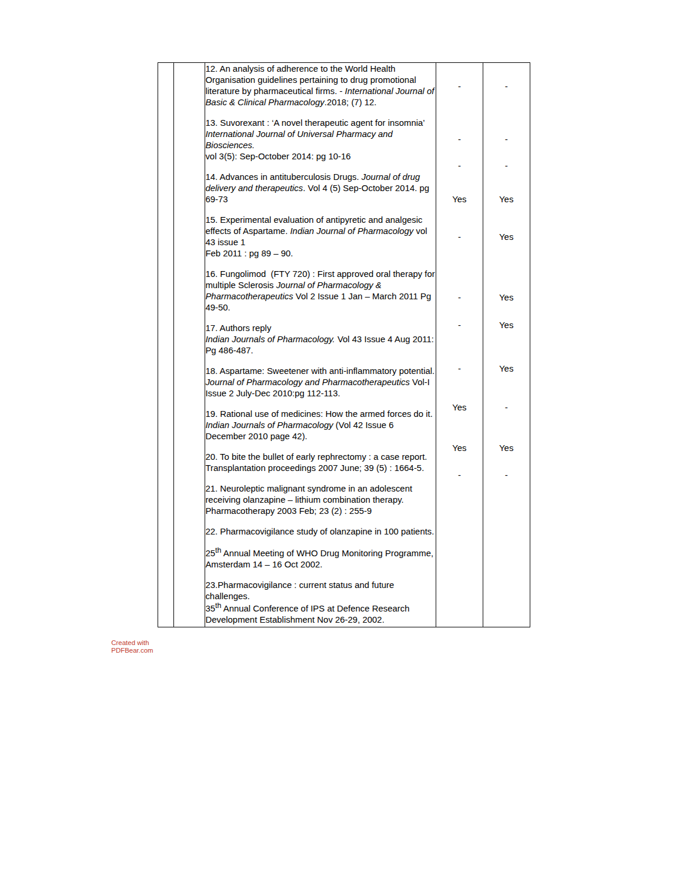| | | 12. An analysis of adherence to the World Health Organisation guidelines pertaining to drug promotional literature by pharmaceutical firms. - International Journal of Basic & Clinical Pharmacology .2018; (7) 12. 13. Suvorexant : ‘A novel therapeutic agent for insomnia’ International Journal of Universal Pharmacy and Biosciences. vol 3(5): Sep-October 2014: pg 10-16 14. Advances in antituberculosis Drugs. Journal of drug delivery and therapeutics . Vol 4 (5) Sep-October 2014. pg 69-73 15. Experimental evaluation of antipyretic and analgesic effects of Aspartame. Indian Journal of Pharmacology vol 43 issue 1 Feb 2011 : pg 89 – 90. 16. Fungolimod (FTY 720) : First approved oral therapy for multiple Sclerosis Journal of Pharmacology & Pharmacotherapeutics Vol 2 Issue 1 Jan – March 2011 Pg 49-50. 17. Authors reply Indian Journals of Pharmacology. Vol 43 Issue 4 Aug 2011: Pg 486-487. 18. Aspartame: Sweetener with anti-inflammatory potential. Journal of Pharmacology and Pharmacotherapeutics Vol-I Issue 2 July-Dec 2010:pg 112-113. 19. Rational use of medicines: How the armed forces do it. Indian Journals of Pharmacology (Vol 42 Issue 6 December 2010 page 42). 20. To bite the bullet of early rephrectomy : a case report. Transplantation proceedings 2007 June; 39 (5) : 1664-5. 21. Neuroleptic malignant syndrome in an adolescent receiving olanzapine – lithium combination therapy. Pharmacotherapy 2003 Feb; 23 (2) : 255-9 22. Pharmacovigilance study of olanzapine in 100 patients. 25 th Annual Meeting of WHO Drug Monitoring Programme, Amsterdam 14 – 16 Oct 2002. 23.Pharmacovigilance : current status and future challenges. 35 th Annual Conference of IPS at Defence Research Development Establishment Nov 26-29, 2002. | - - - Yes - - - - Yes Yes - | - - - Yes Yes Yes Yes Yes - Yes - |
Created with PDFBear.com